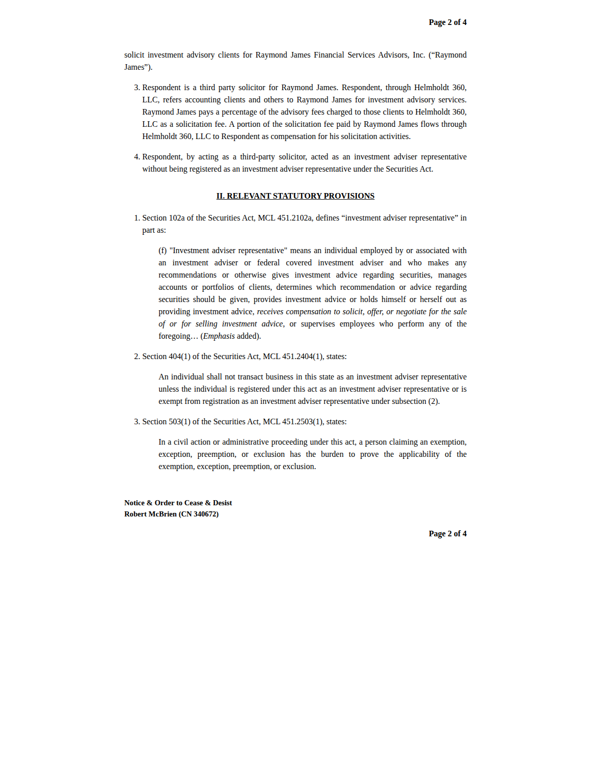Page 2 of 4
solicit investment advisory clients for Raymond James Financial Services Advisors, Inc. (“Raymond James”).
Respondent is a third party solicitor for Raymond James. Respondent, through Helmholdt 360, LLC, refers accounting clients and others to Raymond James for investment advisory services. Raymond James pays a percentage of the advisory fees charged to those clients to Helmholdt 360, LLC as a solicitation fee. A portion of the solicitation fee paid by Raymond James flows through Helmholdt 360, LLC to Respondent as compensation for his solicitation activities.
Respondent, by acting as a third-party solicitor, acted as an investment adviser representative without being registered as an investment adviser representative under the Securities Act.
II. RELEVANT STATUTORY PROVISIONS
Section 102a of the Securities Act, MCL 451.2102a, defines “investment adviser representative” in part as:
(f) "Investment adviser representative" means an individual employed by or associated with an investment adviser or federal covered investment adviser and who makes any recommendations or otherwise gives investment advice regarding securities, manages accounts or portfolios of clients, determines which recommendation or advice regarding securities should be given, provides investment advice or holds himself or herself out as providing investment advice, receives compensation to solicit, offer, or negotiate for the sale of or for selling investment advice, or supervises employees who perform any of the foregoing… (Emphasis added).
Section 404(1) of the Securities Act, MCL 451.2404(1), states:
An individual shall not transact business in this state as an investment adviser representative unless the individual is registered under this act as an investment adviser representative or is exempt from registration as an investment adviser representative under subsection (2).
Section 503(1) of the Securities Act, MCL 451.2503(1), states:
In a civil action or administrative proceeding under this act, a person claiming an exemption, exception, preemption, or exclusion has the burden to prove the applicability of the exemption, exception, preemption, or exclusion.
Notice & Order to Cease & Desist
Robert McBrien (CN 340672)
Page 2 of 4